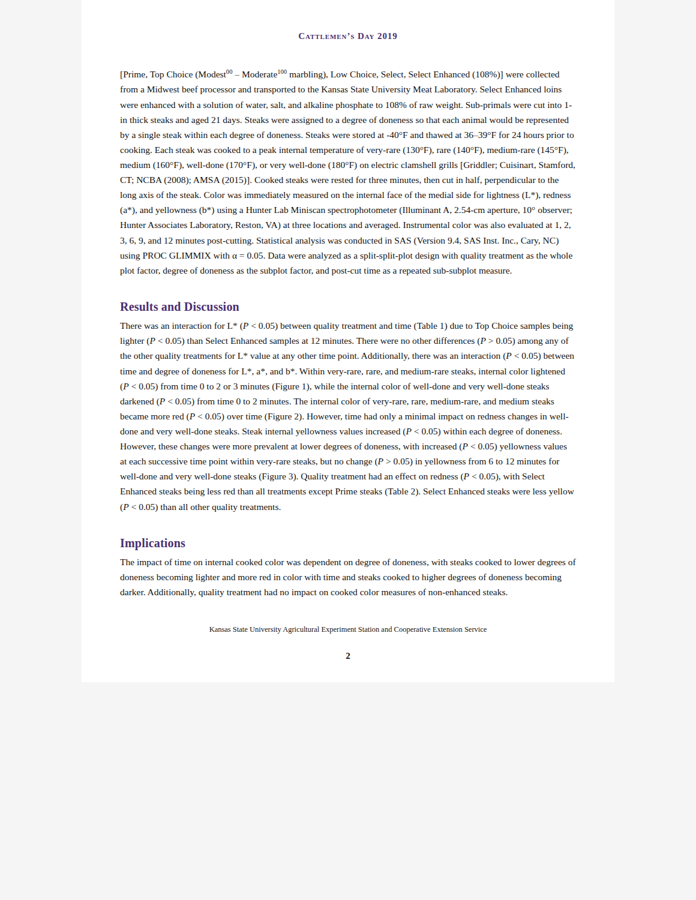Cattlemen’s Day 2019
[Prime, Top Choice (Modest00 – Moderate100 marbling), Low Choice, Select, Select Enhanced (108%)] were collected from a Midwest beef processor and transported to the Kansas State University Meat Laboratory. Select Enhanced loins were enhanced with a solution of water, salt, and alkaline phosphate to 108% of raw weight. Sub-primals were cut into 1-in thick steaks and aged 21 days. Steaks were assigned to a degree of doneness so that each animal would be represented by a single steak within each degree of doneness. Steaks were stored at -40°F and thawed at 36–39°F for 24 hours prior to cooking. Each steak was cooked to a peak internal temperature of very-rare (130°F), rare (140°F), medium-rare (145°F), medium (160°F), well-done (170°F), or very well-done (180°F) on electric clamshell grills [Griddler; Cuisinart, Stamford, CT; NCBA (2008); AMSA (2015)]. Cooked steaks were rested for three minutes, then cut in half, perpendicular to the long axis of the steak. Color was immediately measured on the internal face of the medial side for lightness (L*), redness (a*), and yellowness (b*) using a Hunter Lab Miniscan spectrophotometer (Illuminant A, 2.54-cm aperture, 10° observer; Hunter Associates Laboratory, Reston, VA) at three locations and averaged. Instrumental color was also evaluated at 1, 2, 3, 6, 9, and 12 minutes post-cutting. Statistical analysis was conducted in SAS (Version 9.4, SAS Inst. Inc., Cary, NC) using PROC GLIMMIX with α = 0.05. Data were analyzed as a split-split-plot design with quality treatment as the whole plot factor, degree of doneness as the subplot factor, and post-cut time as a repeated sub-subplot measure.
Results and Discussion
There was an interaction for L* (P < 0.05) between quality treatment and time (Table 1) due to Top Choice samples being lighter (P < 0.05) than Select Enhanced samples at 12 minutes. There were no other differences (P > 0.05) among any of the other quality treatments for L* value at any other time point. Additionally, there was an interaction (P < 0.05) between time and degree of doneness for L*, a*, and b*. Within very-rare, rare, and medium-rare steaks, internal color lightened (P < 0.05) from time 0 to 2 or 3 minutes (Figure 1), while the internal color of well-done and very well-done steaks darkened (P < 0.05) from time 0 to 2 minutes. The internal color of very-rare, rare, medium-rare, and medium steaks became more red (P < 0.05) over time (Figure 2). However, time had only a minimal impact on redness changes in well-done and very well-done steaks. Steak internal yellowness values increased (P < 0.05) within each degree of doneness. However, these changes were more prevalent at lower degrees of doneness, with increased (P < 0.05) yellowness values at each successive time point within very-rare steaks, but no change (P > 0.05) in yellowness from 6 to 12 minutes for well-done and very well-done steaks (Figure 3). Quality treatment had an effect on redness (P < 0.05), with Select Enhanced steaks being less red than all treatments except Prime steaks (Table 2). Select Enhanced steaks were less yellow (P < 0.05) than all other quality treatments.
Implications
The impact of time on internal cooked color was dependent on degree of doneness, with steaks cooked to lower degrees of doneness becoming lighter and more red in color with time and steaks cooked to higher degrees of doneness becoming darker. Additionally, quality treatment had no impact on cooked color measures of non-enhanced steaks.
Kansas State University Agricultural Experiment Station and Cooperative Extension Service
2